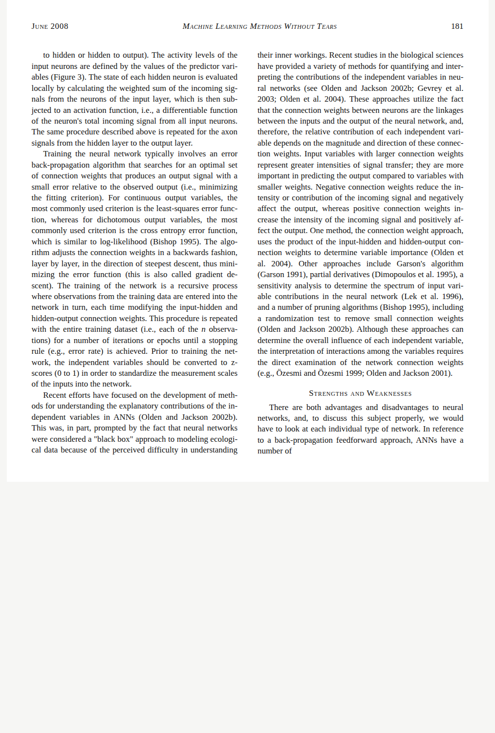June 2008 Machine Learning Methods Without Tears 181
to hidden or hidden to output). The activity levels of the input neurons are defined by the values of the predictor variables (Figure 3). The state of each hidden neuron is evaluated locally by calculating the weighted sum of the incoming signals from the neurons of the input layer, which is then subjected to an activation function, i.e., a differentiable function of the neuron's total incoming signal from all input neurons. The same procedure described above is repeated for the axon signals from the hidden layer to the output layer.
Training the neural network typically involves an error back-propagation algorithm that searches for an optimal set of connection weights that produces an output signal with a small error relative to the observed output (i.e., minimizing the fitting criterion). For continuous output variables, the most commonly used criterion is the least-squares error function, whereas for dichotomous output variables, the most commonly used criterion is the cross entropy error function, which is similar to log-likelihood (Bishop 1995). The algorithm adjusts the connection weights in a backwards fashion, layer by layer, in the direction of steepest descent, thus minimizing the error function (this is also called gradient descent). The training of the network is a recursive process where observations from the training data are entered into the network in turn, each time modifying the input-hidden and hidden-output connection weights. This procedure is repeated with the entire training dataset (i.e., each of the n observations) for a number of iterations or epochs until a stopping rule (e.g., error rate) is achieved. Prior to training the network, the independent variables should be converted to z-scores (0 to 1) in order to standardize the measurement scales of the inputs into the network.
Recent efforts have focused on the development of methods for understanding the explanatory contributions of the independent variables in ANNs (Olden and Jackson 2002b). This was, in part, prompted by the fact that neural networks were considered a "black box" approach to modeling ecological data because of the perceived difficulty in understanding their inner workings. Recent studies in the biological sciences have provided a variety of methods for quantifying and interpreting the contributions of the independent variables in neural networks (see Olden and Jackson 2002b; Gevrey et al. 2003; Olden et al. 2004). These approaches utilize the fact that the connection weights between neurons are the linkages between the inputs and the output of the neural network, and, therefore, the relative contribution of each independent variable depends on the magnitude and direction of these connection weights. Input variables with larger connection weights represent greater intensities of signal transfer; they are more important in predicting the output compared to variables with smaller weights. Negative connection weights reduce the intensity or contribution of the incoming signal and negatively affect the output, whereas positive connection weights increase the intensity of the incoming signal and positively affect the output. One method, the connection weight approach, uses the product of the input-hidden and hidden-output connection weights to determine variable importance (Olden et al. 2004). Other approaches include Garson's algorithm (Garson 1991), partial derivatives (Dimopoulos et al. 1995), a sensitivity analysis to determine the spectrum of input variable contributions in the neural network (Lek et al. 1996), and a number of pruning algorithms (Bishop 1995), including a randomization test to remove small connection weights (Olden and Jackson 2002b). Although these approaches can determine the overall influence of each independent variable, the interpretation of interactions among the variables requires the direct examination of the network connection weights (e.g., Özesmi and Özesmi 1999; Olden and Jackson 2001).
Strengths and Weaknesses
There are both advantages and disadvantages to neural networks, and, to discuss this subject properly, we would have to look at each individual type of network. In reference to a back-propagation feedforward approach, ANNs have a number of